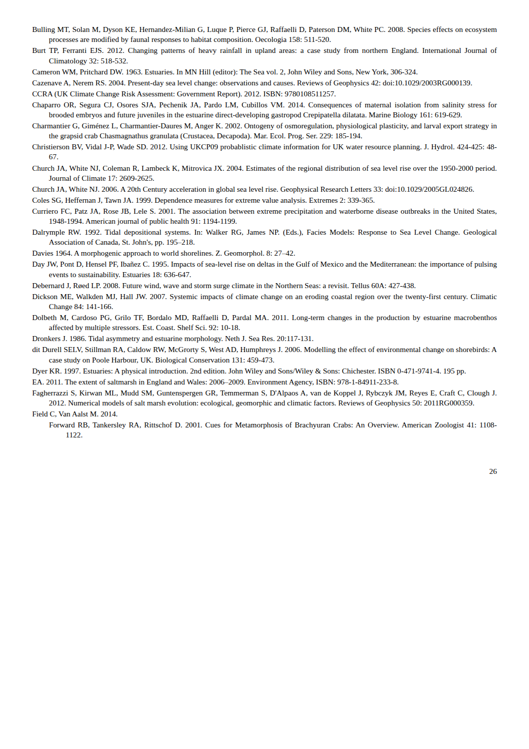Bulling MT, Solan M, Dyson KE, Hernandez-Milian G, Luque P, Pierce GJ, Raffaelli D, Paterson DM, White PC. 2008. Species effects on ecosystem processes are modified by faunal responses to habitat composition. Oecologia 158: 511-520.
Burt TP, Ferranti EJS. 2012. Changing patterns of heavy rainfall in upland areas: a case study from northern England. International Journal of Climatology 32: 518-532.
Cameron WM, Pritchard DW. 1963. Estuaries. In MN Hill (editor): The Sea vol. 2, John Wiley and Sons, New York, 306-324.
Cazenave A, Nerem RS. 2004. Present-day sea level change: observations and causes. Reviews of Geophysics 42: doi:10.1029/2003RG000139.
CCRA (UK Climate Change Risk Assessment: Government Report). 2012. ISBN: 9780108511257.
Chaparro OR, Segura CJ, Osores SJA, Pechenik JA, Pardo LM, Cubillos VM. 2014. Consequences of maternal isolation from salinity stress for brooded embryos and future juveniles in the estuarine direct-developing gastropod Crepipatella dilatata. Marine Biology 161: 619-629.
Charmantier G, Giménez L, Charmantier-Daures M, Anger K. 2002. Ontogeny of osmoregulation, physiological plasticity, and larval export strategy in the grapsid crab Chasmagnathus granulata (Crustacea, Decapoda). Mar. Ecol. Prog. Ser. 229: 185-194.
Christierson BV, Vidal J-P, Wade SD. 2012. Using UKCP09 probablistic climate information for UK water resource planning. J. Hydrol. 424-425: 48-67.
Church JA, White NJ, Coleman R, Lambeck K, Mitrovica JX. 2004. Estimates of the regional distribution of sea level rise over the 1950-2000 period. Journal of Climate 17: 2609-2625.
Church JA, White NJ. 2006. A 20th Century acceleration in global sea level rise. Geophysical Research Letters 33: doi:10.1029/2005GL024826.
Coles SG, Heffernan J, Tawn JA. 1999. Dependence measures for extreme value analysis. Extremes 2: 339-365.
Curriero FC, Patz JA, Rose JB, Lele S. 2001. The association between extreme precipitation and waterborne disease outbreaks in the United States, 1948-1994. American journal of public health 91: 1194-1199.
Dalrymple RW. 1992. Tidal depositional systems. In: Walker RG, James NP. (Eds.), Facies Models: Response to Sea Level Change. Geological Association of Canada, St. John's, pp. 195–218.
Davies 1964. A morphogenic approach to world shorelines. Z. Geomorphol. 8: 27–42.
Day JW, Pont D, Hensel PF, Ibañez C. 1995. Impacts of sea-level rise on deltas in the Gulf of Mexico and the Mediterranean: the importance of pulsing events to sustainability. Estuaries 18: 636-647.
Debernard J, Røed LP. 2008. Future wind, wave and storm surge climate in the Northern Seas: a revisit. Tellus 60A: 427-438.
Dickson ME, Walkden MJ, Hall JW. 2007. Systemic impacts of climate change on an eroding coastal region over the twenty-first century. Climatic Change 84: 141-166.
Dolbeth M, Cardoso PG, Grilo TF, Bordalo MD, Raffaelli D, Pardal MA. 2011. Long-term changes in the production by estuarine macrobenthos affected by multiple stressors. Est. Coast. Shelf Sci. 92: 10-18.
Dronkers J. 1986. Tidal asymmetry and estuarine morphology. Neth J. Sea Res. 20:117-131.
dit Durell SELV, Stillman RA, Caldow RW, McGrorty S, West AD, Humphreys J. 2006. Modelling the effect of environmental change on shorebirds: A case study on Poole Harbour, UK. Biological Conservation 131: 459-473.
Dyer KR. 1997. Estuaries: A physical introduction. 2nd edition. John Wiley and Sons/Wiley & Sons: Chichester. ISBN 0-471-9741-4. 195 pp.
EA. 2011. The extent of saltmarsh in England and Wales: 2006–2009. Environment Agency, ISBN: 978-1-84911-233-8.
Fagherrazzi S, Kirwan ML, Mudd SM, Guntenspergen GR, Temmerman S, D'Alpaos A, van de Koppel J, Rybczyk JM, Reyes E, Craft C, Clough J. 2012. Numerical models of salt marsh evolution: ecological, geomorphic and climatic factors. Reviews of Geophysics 50: 2011RG000359.
Field C, Van Aalst M. 2014.
Forward RB, Tankersley RA, Rittschof D. 2001. Cues for Metamorphosis of Brachyuran Crabs: An Overview. American Zoologist 41: 1108-1122.
26